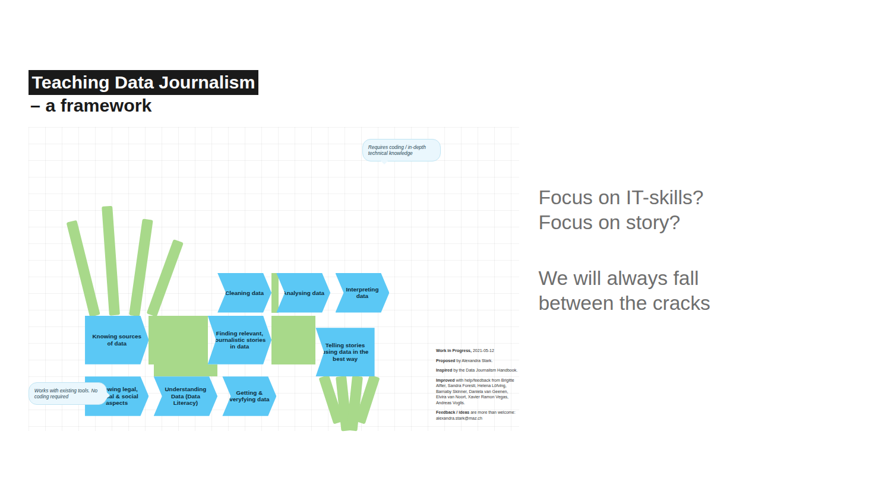Teaching Data Journalism – a framework
Knowing sources of data
Knowing legal, ethical & social aspects
Understanding Data (Data Literacy)
Getting & veryfying data
Finding relevant, journalistic stories in data
Cleaning data
Analysing data
Interpreting data
Telling stories using data in the best way
Works with existing tools. No coding required
Requires coding / in-depth technical knowledge
Work in Progress, 2021-05-12
Proposed by Alexandra Stark.
Inspired by the Data Journalism Handbook.
Improved with help/feedback from Brigitte Alfter, Sandra Foresti, Helena Löfving, Barnaby Skinner, Daniela van Geenen, Elvira van Noort, Xavier Ramon Vegas, Andreas Voglis.
Feedback / ideas are more than welcome: alexandra.stark@maz.ch
Focus on IT-skills? Focus on story?
We will always fall between the cracks